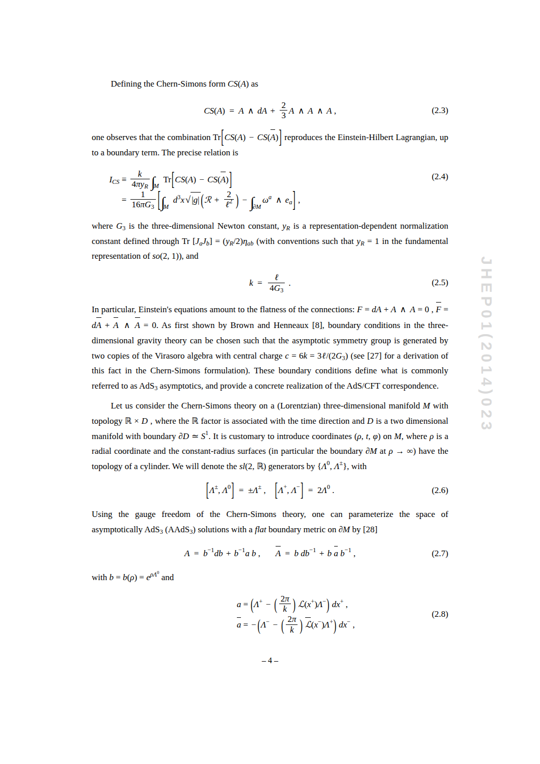JHEP01(2014)023
Defining the Chern-Simons form CS(A) as
CS(A) = A ∧ dA + 23 A ∧ A ∧ A ,
(2.3)
one observes that the combination Tr[CS(A) − CS(A)] reproduces the Einstein-Hilbert Lagrangian, up to a boundary term. The precise relation is
ICS≡k 4πyR∫M Tr[CS(A) − CS(A)] =116πG3[∫M d3x|g|(ℛ + 2 ℓ2) − ∫∂M ωa ∧ ea] ,
(2.4)
where G3 is the three-dimensional Newton constant, yR is a representation-dependent normalization constant defined through Tr [JaJb] = (yR/2)ηab (with conventions such that yR = 1 in the fundamental representation of so(2, 1)), and
k = ℓ 4G3 .
(2.5)
In particular, Einstein's equations amount to the flatness of the connections: F = dA + A ∧ A = 0 , F = dA + A ∧ A = 0. As first shown by Brown and Henneaux [8], boundary conditions in the three-dimensional gravity theory can be chosen such that the asymptotic symmetry group is generated by two copies of the Virasoro algebra with central charge c = 6k = 3ℓ/(2G3) (see [27] for a derivation of this fact in the Chern-Simons formulation). These boundary conditions define what is commonly referred to as AdS3 asymptotics, and provide a concrete realization of the AdS/CFT correspondence.
Let us consider the Chern-Simons theory on a (Lorentzian) three-dimensional manifold M with topology ℝ × D , where the ℝ factor is associated with the time direction and D is a two dimensional manifold with boundary ∂D ≃ S1. It is customary to introduce coordinates (ρ, t, φ) on M, where ρ is a radial coordinate and the constant-radius surfaces (in particular the boundary ∂M at ρ → ∞) have the topology of a cylinder. We will denote the sl(2, ℝ) generators by {Λ0, Λ±}, with
[Λ±, Λ0] = ±Λ± , [Λ+, Λ−] = 2Λ0 .
(2.6)
Using the gauge freedom of the Chern-Simons theory, one can parameterize the space of asymptotically AdS3 (AAdS3) solutions with a flat boundary metric on ∂M by [28]
A = b−1db + b−1a b , A = b db−1 + b a b−1 ,
(2.7)
with b = b(ρ) = eρΛ0 and
a=(Λ+ − (2π k) ℒ(x+)Λ−) dx+ , a=−(Λ− − (2π k) ℒ(x−)Λ+) dx− ,
(2.8)
– 4 –